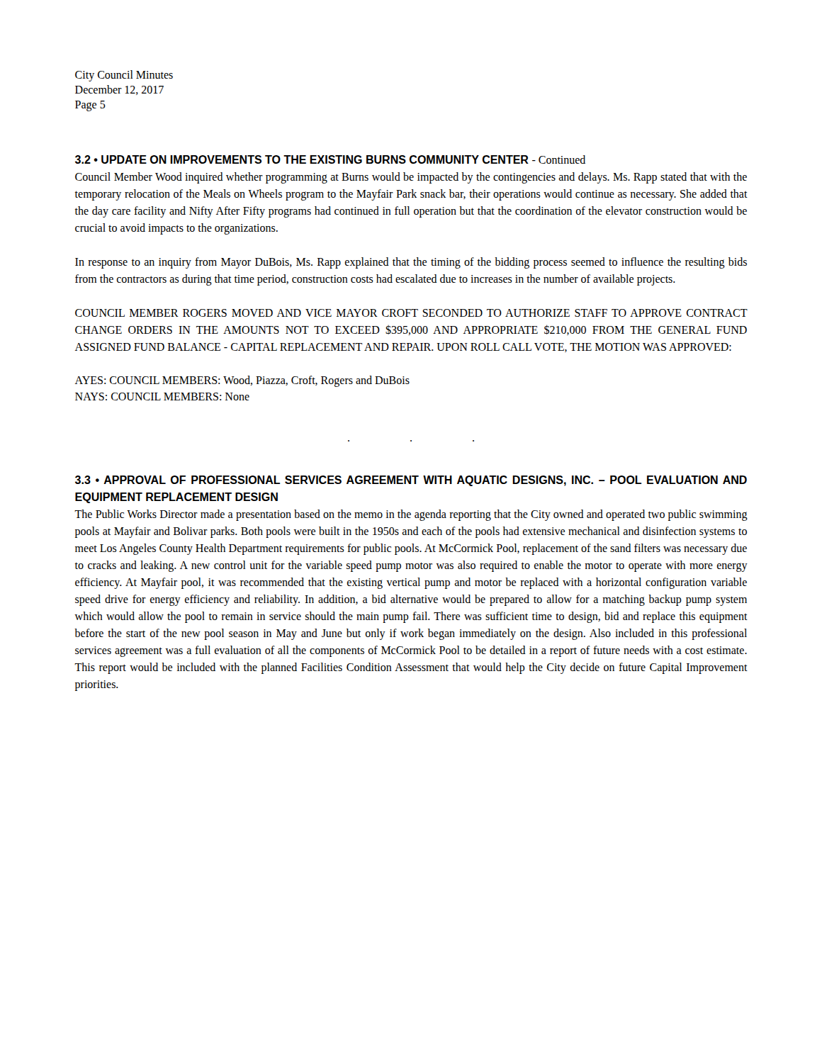City Council Minutes
December 12, 2017
Page 5
3.2 • UPDATE ON IMPROVEMENTS TO THE EXISTING BURNS COMMUNITY CENTER - Continued
Council Member Wood inquired whether programming at Burns would be impacted by the contingencies and delays. Ms. Rapp stated that with the temporary relocation of the Meals on Wheels program to the Mayfair Park snack bar, their operations would continue as necessary. She added that the day care facility and Nifty After Fifty programs had continued in full operation but that the coordination of the elevator construction would be crucial to avoid impacts to the organizations.
In response to an inquiry from Mayor DuBois, Ms. Rapp explained that the timing of the bidding process seemed to influence the resulting bids from the contractors as during that time period, construction costs had escalated due to increases in the number of available projects.
COUNCIL MEMBER ROGERS MOVED AND VICE MAYOR CROFT SECONDED TO AUTHORIZE STAFF TO APPROVE CONTRACT CHANGE ORDERS IN THE AMOUNTS NOT TO EXCEED $395,000 AND APPROPRIATE $210,000 FROM THE GENERAL FUND ASSIGNED FUND BALANCE - CAPITAL REPLACEMENT AND REPAIR. UPON ROLL CALL VOTE, THE MOTION WAS APPROVED:
AYES: COUNCIL MEMBERS: Wood, Piazza, Croft, Rogers and DuBois
NAYS: COUNCIL MEMBERS: None
. . .
3.3 • APPROVAL OF PROFESSIONAL SERVICES AGREEMENT WITH AQUATIC DESIGNS, INC. – POOL EVALUATION AND EQUIPMENT REPLACEMENT DESIGN
The Public Works Director made a presentation based on the memo in the agenda reporting that the City owned and operated two public swimming pools at Mayfair and Bolivar parks. Both pools were built in the 1950s and each of the pools had extensive mechanical and disinfection systems to meet Los Angeles County Health Department requirements for public pools. At McCormick Pool, replacement of the sand filters was necessary due to cracks and leaking. A new control unit for the variable speed pump motor was also required to enable the motor to operate with more energy efficiency. At Mayfair pool, it was recommended that the existing vertical pump and motor be replaced with a horizontal configuration variable speed drive for energy efficiency and reliability. In addition, a bid alternative would be prepared to allow for a matching backup pump system which would allow the pool to remain in service should the main pump fail. There was sufficient time to design, bid and replace this equipment before the start of the new pool season in May and June but only if work began immediately on the design. Also included in this professional services agreement was a full evaluation of all the components of McCormick Pool to be detailed in a report of future needs with a cost estimate. This report would be included with the planned Facilities Condition Assessment that would help the City decide on future Capital Improvement priorities.